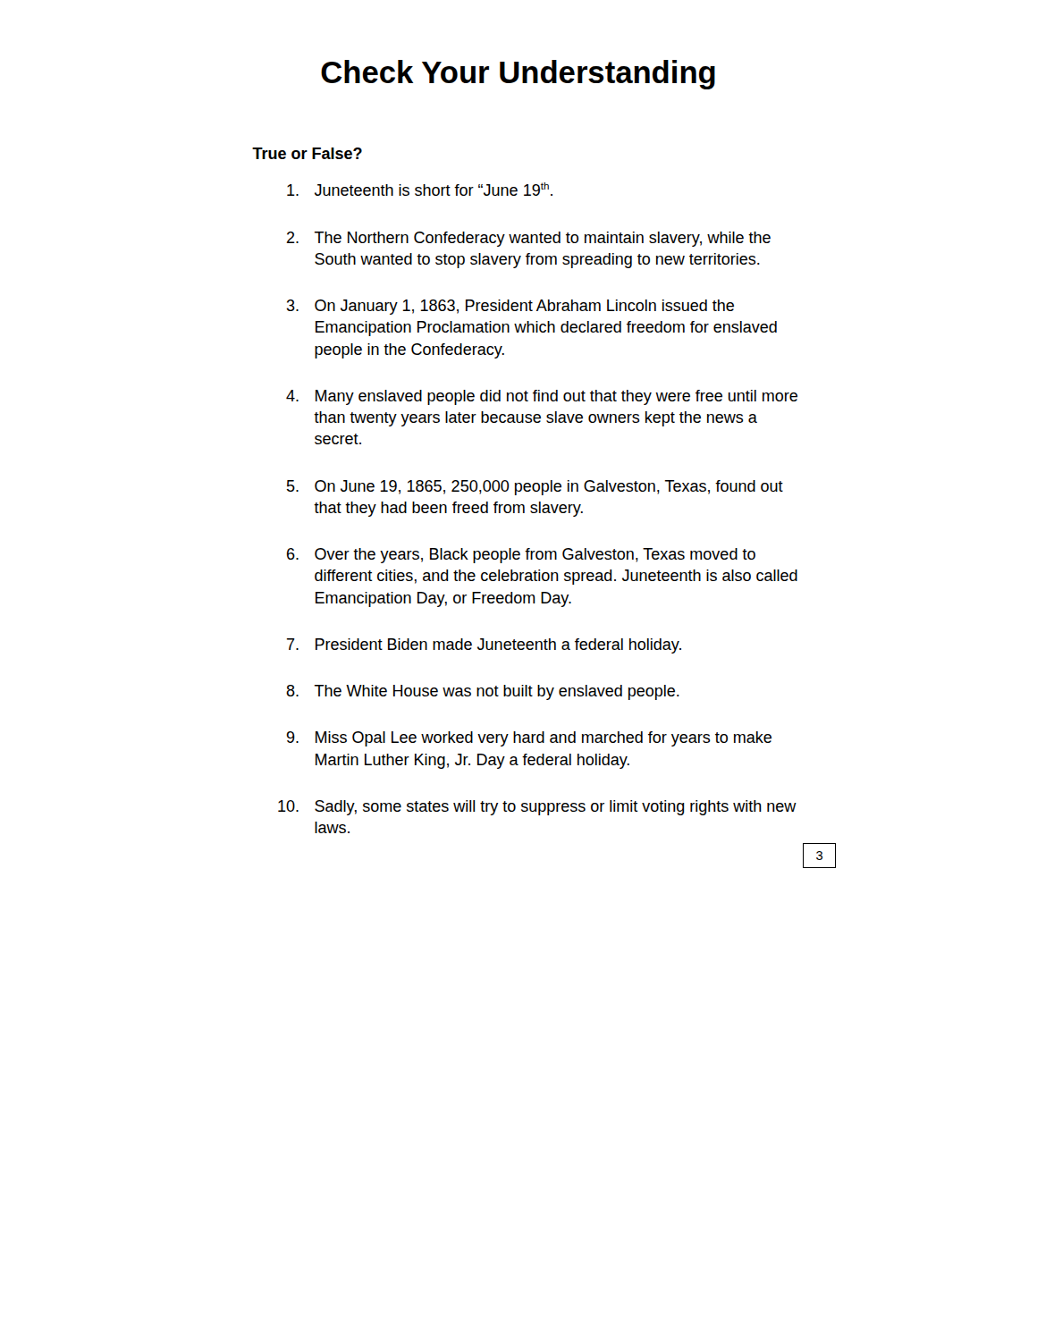Check Your Understanding
True or False?
Juneteenth is short for “June 19th.
The Northern Confederacy wanted to maintain slavery, while the South wanted to stop slavery from spreading to new territories.
On January 1, 1863, President Abraham Lincoln issued the Emancipation Proclamation which declared freedom for enslaved people in the Confederacy.
Many enslaved people did not find out that they were free until more than twenty years later because slave owners kept the news a secret.
On June 19, 1865, 250,000 people in Galveston, Texas, found out that they had been freed from slavery.
Over the years, Black people from Galveston, Texas moved to different cities, and the celebration spread. Juneteenth is also called Emancipation Day, or Freedom Day.
President Biden made Juneteenth a federal holiday.
The White House was not built by enslaved people.
Miss Opal Lee worked very hard and marched for years to make Martin Luther King, Jr. Day a federal holiday.
Sadly, some states will try to suppress or limit voting rights with new laws.
3